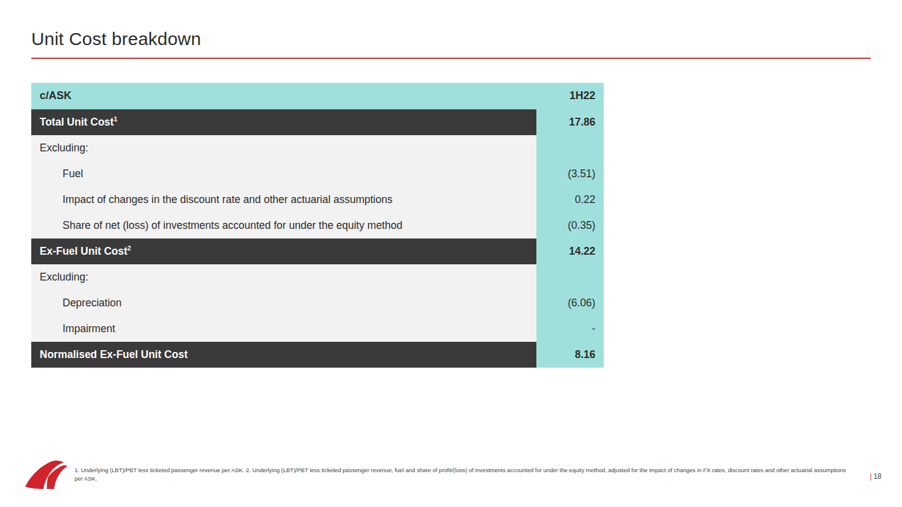Unit Cost breakdown
| c/ASK | 1H22 |
| Total Unit Cost 1 | 17.86 |
| Excluding: | |
| Fuel | (3.51) |
| Impact of changes in the discount rate and other actuarial assumptions | 0.22 |
| Share of net (loss) of investments accounted for under the equity method | (0.35) |
| Ex-Fuel Unit Cost 2 | 14.22 |
| Excluding: | |
| Depreciation | (6.06) |
| Impairment | - |
| Normalised Ex-Fuel Unit Cost | 8.16 |
1. Underlying (LBT)/PBT less ticketed passenger revenue per ASK. 2. Underlying (LBT)/PBT less ticketed passenger revenue, fuel and share of profit/(loss) of investments accounted for under the equity method, adjusted for the impact of changes in FX rates, discount rates and other actuarial assumptions per ASK.
|18